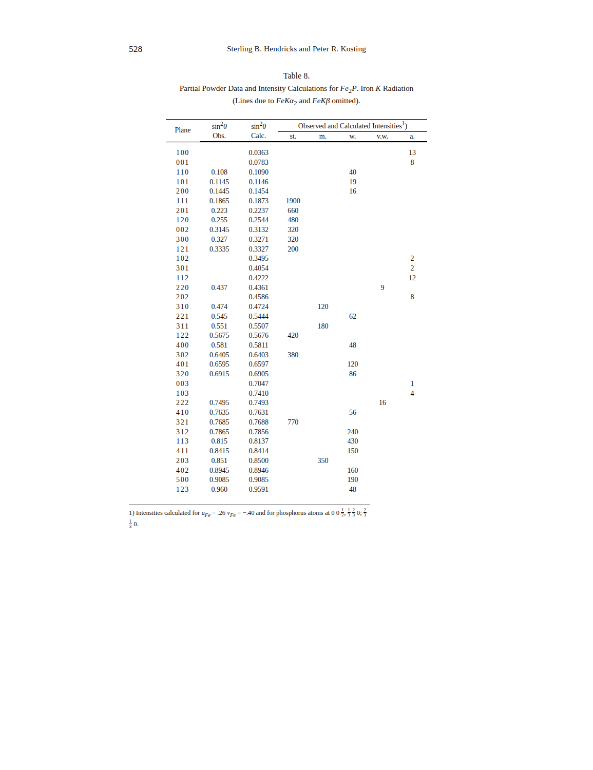528
Sterling B. Hendricks and Peter R. Kosting
Table 8.
Partial Powder Data and Intensity Calculations for Fe2P. Iron K Radiation (Lines due to FeKα2 and FeKβ omitted).
| Plane | sin 2 θ | sin 2 θ | Observed and Calculated Intensities 1 ) |
| --- | --- | --- | --- |
| Obs. | Calc. | st. | m. | w. | v.w. | a. |
| 100 | | 0.0363 | | | | | 13 |
| 001 | | 0.0783 | | | | | 8 |
| 110 | 0.108 | 0.1090 | | | 40 | | |
| 101 | 0.1145 | 0.1146 | | | 19 | | |
| 200 | 0.1445 | 0.1454 | | | 16 | | |
| 111 | 0.1865 | 0.1873 | 1900 | | | | |
| 201 | 0.223 | 0.2237 | 660 | | | | |
| 120 | 0.255 | 0.2544 | 480 | | | | |
| 002 | 0.3145 | 0.3132 | 320 | | | | |
| 300 | 0.327 | 0.3271 | 320 | | | | |
| 121 | 0.3335 | 0.3327 | 200 | | | | |
| 102 | | 0.3495 | | | | | 2 |
| 301 | | 0.4054 | | | | | 2 |
| 112 | | 0.4222 | | | | | 12 |
| 220 | 0.437 | 0.4361 | | | | 9 | |
| 202 | | 0.4586 | | | | | 8 |
| 310 | 0.474 | 0.4724 | | 120 | | | |
| 221 | 0.545 | 0.5444 | | | 62 | | |
| 311 | 0.551 | 0.5507 | | 180 | | | |
| 122 | 0.5675 | 0.5676 | 420 | | | | |
| 400 | 0.581 | 0.5811 | | | 48 | | |
| 302 | 0.6405 | 0.6403 | 380 | | | | |
| 401 | 0.6595 | 0.6597 | | | 120 | | |
| 320 | 0.6915 | 0.6905 | | | 86 | | |
| 003 | | 0.7047 | | | | | 1 |
| 103 | | 0.7410 | | | | | 4 |
| 222 | 0.7495 | 0.7493 | | | | 16 | |
| 410 | 0.7635 | 0.7631 | | | 56 | | |
| 321 | 0.7685 | 0.7688 | 770 | | | | |
| 312 | 0.7865 | 0.7856 | | | 240 | | |
| 113 | 0.815 | 0.8137 | | | 430 | | |
| 411 | 0.8415 | 0.8414 | | | 150 | | |
| 203 | 0.851 | 0.8500 | | 350 | | | |
| 402 | 0.8945 | 0.8946 | | | 160 | | |
| 500 | 0.9085 | 0.9085 | | | 190 | | |
| 123 | 0.960 | 0.9591 | | | 48 | | |
1) Intensities calculated for uFe = .26 vFe = −.40 and for phosphorus atoms at 0 0 12, 13 23 0; 23 13 0.